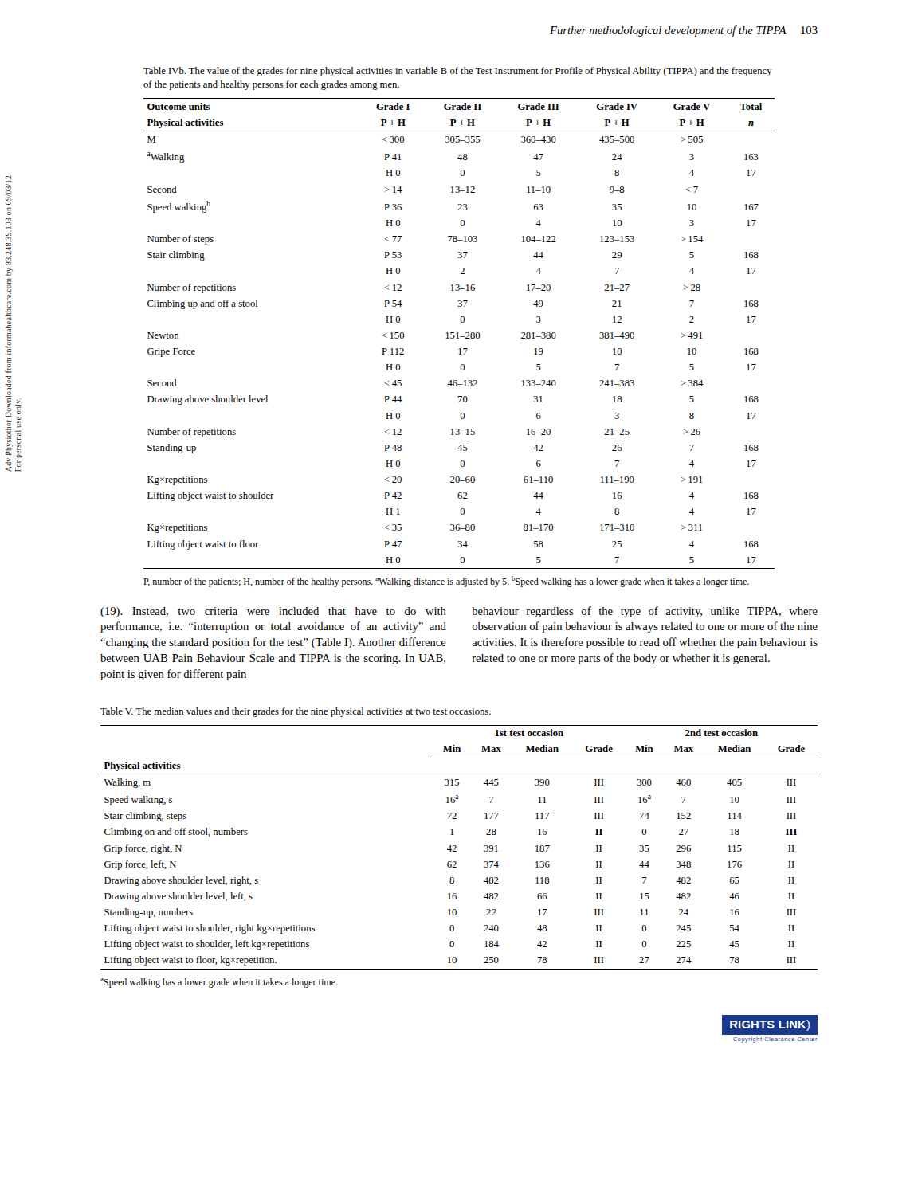Adv Physiother Downloaded from informahealthcare.com by 83.248.39.103 on 09/03/12
For personal use only.
Further methodological development of the TIPPA 103
Table IVb. The value of the grades for nine physical activities in variable B of the Test Instrument for Profile of Physical Ability (TIPPA) and the frequency of the patients and healthy persons for each grades among men.
| Outcome units | Grade I | Grade II | Grade III | Grade IV | Grade V | Total |
| --- | --- | --- | --- | --- | --- | --- |
| Physical activities | P + H | P + H | P + H | P + H | P + H | n |
| M | < 300 | 305–355 | 360–430 | 435–500 | > 505 | |
| a Walking | P 41 | 48 | 47 | 24 | 3 | 163 |
| | H 0 | 0 | 5 | 8 | 4 | 17 |
| Second | > 14 | 13–12 | 11–10 | 9–8 | < 7 | |
| Speed walking b | P 36 | 23 | 63 | 35 | 10 | 167 |
| | H 0 | 0 | 4 | 10 | 3 | 17 |
| Number of steps | < 77 | 78–103 | 104–122 | 123–153 | > 154 | |
| Stair climbing | P 53 | 37 | 44 | 29 | 5 | 168 |
| | H 0 | 2 | 4 | 7 | 4 | 17 |
| Number of repetitions | < 12 | 13–16 | 17–20 | 21–27 | > 28 | |
| Climbing up and off a stool | P 54 | 37 | 49 | 21 | 7 | 168 |
| | H 0 | 0 | 3 | 12 | 2 | 17 |
| Newton | < 150 | 151–280 | 281–380 | 381–490 | > 491 | |
| Gripe Force | P 112 | 17 | 19 | 10 | 10 | 168 |
| | H 0 | 0 | 5 | 7 | 5 | 17 |
| Second | < 45 | 46–132 | 133–240 | 241–383 | > 384 | |
| Drawing above shoulder level | P 44 | 70 | 31 | 18 | 5 | 168 |
| | H 0 | 0 | 6 | 3 | 8 | 17 |
| Number of repetitions | < 12 | 13–15 | 16–20 | 21–25 | > 26 | |
| Standing-up | P 48 | 45 | 42 | 26 | 7 | 168 |
| | H 0 | 0 | 6 | 7 | 4 | 17 |
| Kg×repetitions | < 20 | 20–60 | 61–110 | 111–190 | > 191 | |
| Lifting object waist to shoulder | P 42 | 62 | 44 | 16 | 4 | 168 |
| | H 1 | 0 | 4 | 8 | 4 | 17 |
| Kg×repetitions | < 35 | 36–80 | 81–170 | 171–310 | > 311 | |
| Lifting object waist to floor | P 47 | 34 | 58 | 25 | 4 | 168 |
| | H 0 | 0 | 5 | 7 | 5 | 17 |
P, number of the patients; H, number of the healthy persons. aWalking distance is adjusted by 5. bSpeed walking has a lower grade when it takes a longer time.
(19). Instead, two criteria were included that have to do with performance, i.e. “interruption or total avoidance of an activity” and “changing the standard position for the test” (Table I). Another difference between UAB Pain Behaviour Scale and TIPPA is the scoring. In UAB, point is given for different pain
behaviour regardless of the type of activity, unlike TIPPA, where observation of pain behaviour is always related to one or more of the nine activities. It is therefore possible to read off whether the pain behaviour is related to one or more parts of the body or whether it is general.
Table V. The median values and their grades for the nine physical activities at two test occasions.
| | 1st test occasion | 2nd test occasion |
| --- | --- | --- |
| Min | Max | Median | Grade | Min | Max | Median | Grade |
| Physical activities | |
| Walking, m | 315 | 445 | 390 | III | 300 | 460 | 405 | III |
| Speed walking, s | 16 a | 7 | 11 | III | 16 a | 7 | 10 | III |
| Stair climbing, steps | 72 | 177 | 117 | III | 74 | 152 | 114 | III |
| Climbing on and off stool, numbers | 1 | 28 | 16 | II | 0 | 27 | 18 | III |
| Grip force, right, N | 42 | 391 | 187 | II | 35 | 296 | 115 | II |
| Grip force, left, N | 62 | 374 | 136 | II | 44 | 348 | 176 | II |
| Drawing above shoulder level, right, s | 8 | 482 | 118 | II | 7 | 482 | 65 | II |
| Drawing above shoulder level, left, s | 16 | 482 | 66 | II | 15 | 482 | 46 | II |
| Standing-up, numbers | 10 | 22 | 17 | III | 11 | 24 | 16 | III |
| Lifting object waist to shoulder, right kg×repetitions | 0 | 240 | 48 | II | 0 | 245 | 54 | II |
| Lifting object waist to shoulder, left kg×repetitions | 0 | 184 | 42 | II | 0 | 225 | 45 | II |
| Lifting object waist to floor, kg×repetition. | 10 | 250 | 78 | III | 27 | 274 | 78 | III |
aSpeed walking has a lower grade when it takes a longer time.
RIGHTS LINK) Copyright Clearance Center